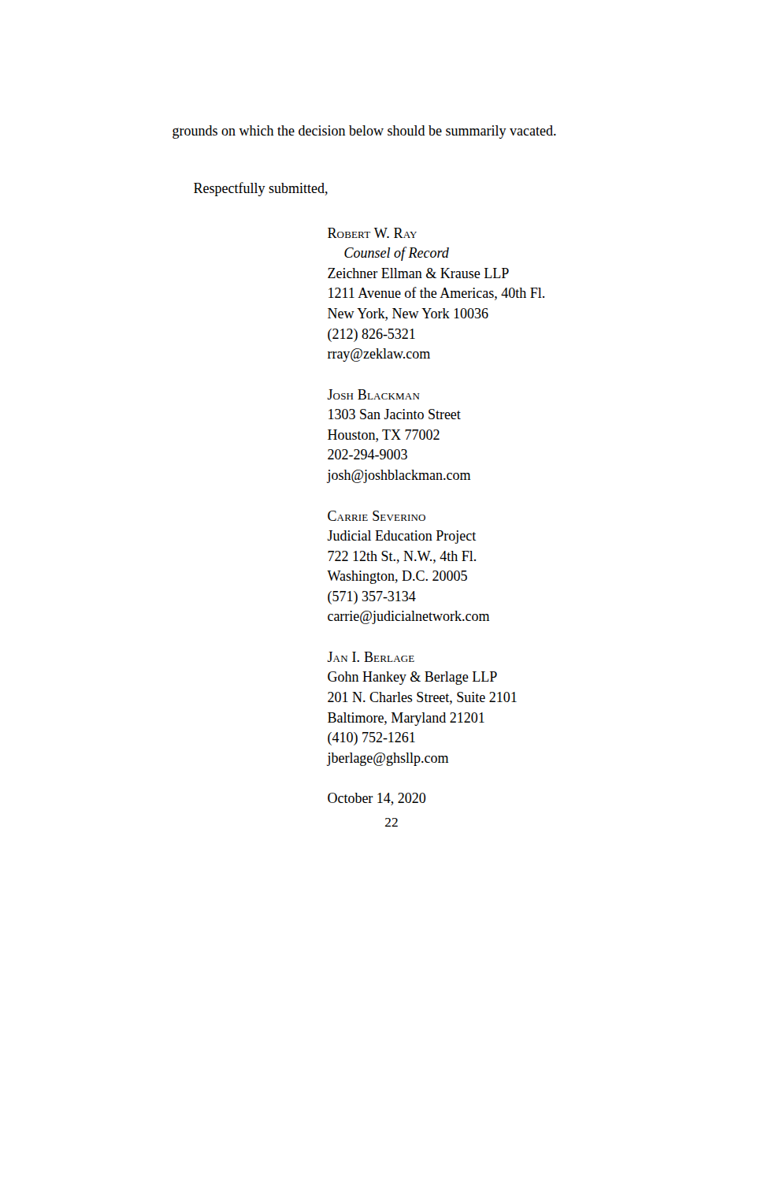grounds on which the decision below should be summarily vacated.
Respectfully submitted,
Robert W. Ray
Counsel of Record
Zeichner Ellman & Krause LLP
1211 Avenue of the Americas, 40th Fl.
New York, New York 10036
(212) 826-5321
rray@zeklaw.com
Josh Blackman
1303 San Jacinto Street
Houston, TX 77002
202-294-9003
josh@joshblackman.com
Carrie Severino
Judicial Education Project
722 12th St., N.W., 4th Fl.
Washington, D.C. 20005
(571) 357-3134
carrie@judicialnetwork.com
Jan I. Berlage
Gohn Hankey & Berlage LLP
201 N. Charles Street, Suite 2101
Baltimore, Maryland 21201
(410) 752-1261
jberlage@ghsllp.com
October 14, 2020
22